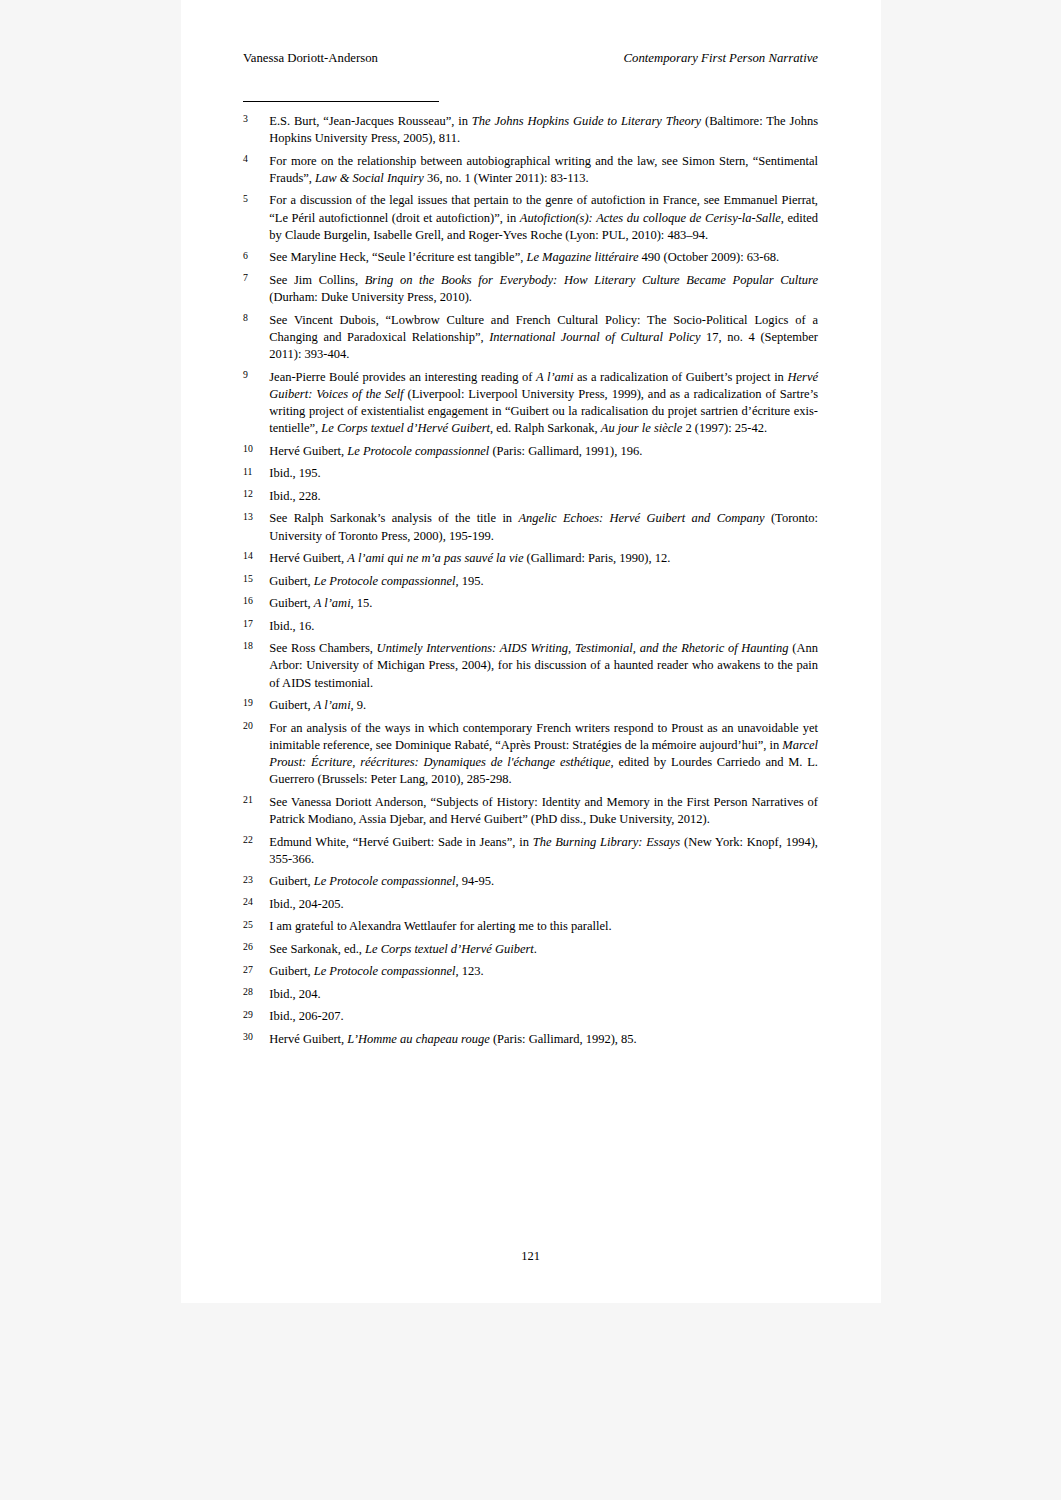Vanessa Doriott-Anderson Contemporary First Person Narrative
3 E.S. Burt, “Jean-Jacques Rousseau”, in The Johns Hopkins Guide to Literary Theory (Baltimore: The Johns Hopkins University Press, 2005), 811.
4 For more on the relationship between autobiographical writing and the law, see Simon Stern, “Sentimental Frauds”, Law & Social Inquiry 36, no. 1 (Winter 2011): 83-113.
5 For a discussion of the legal issues that pertain to the genre of autofiction in France, see Emmanuel Pierrat, “Le Péril autofictionnel (droit et autofiction)”, in Autofiction(s): Actes du colloque de Cerisy-la-Salle, edited by Claude Burgelin, Isabelle Grell, and Roger-Yves Roche (Lyon: PUL, 2010): 483–94.
6 See Maryline Heck, “Seule l’écriture est tangible”, Le Magazine littéraire 490 (October 2009): 63-68.
7 See Jim Collins, Bring on the Books for Everybody: How Literary Culture Became Popular Culture (Durham: Duke University Press, 2010).
8 See Vincent Dubois, “Lowbrow Culture and French Cultural Policy: The Socio-Political Logics of a Changing and Paradoxical Relationship”, International Journal of Cultural Policy 17, no. 4 (September 2011): 393-404.
9 Jean-Pierre Boulé provides an interesting reading of A l’ami as a radicalization of Guibert’s project in Hervé Guibert: Voices of the Self (Liverpool: Liverpool University Press, 1999), and as a radicalization of Sartre’s writing project of existentialist engagement in “Guibert ou la radicalisation du projet sartrien d’écriture existentielle”, Le Corps textuel d’Hervé Guibert, ed. Ralph Sarkonak, Au jour le siècle 2 (1997): 25-42.
10 Hervé Guibert, Le Protocole compassionnel (Paris: Gallimard, 1991), 196.
11 Ibid., 195.
12 Ibid., 228.
13 See Ralph Sarkonak’s analysis of the title in Angelic Echoes: Hervé Guibert and Company (Toronto: University of Toronto Press, 2000), 195-199.
14 Hervé Guibert, A l’ami qui ne m’a pas sauvé la vie (Gallimard: Paris, 1990), 12.
15 Guibert, Le Protocole compassionnel, 195.
16 Guibert, A l’ami, 15.
17 Ibid., 16.
18 See Ross Chambers, Untimely Interventions: AIDS Writing, Testimonial, and the Rhetoric of Haunting (Ann Arbor: University of Michigan Press, 2004), for his discussion of a haunted reader who awakens to the pain of AIDS testimonial.
19 Guibert, A l’ami, 9.
20 For an analysis of the ways in which contemporary French writers respond to Proust as an unavoidable yet inimitable reference, see Dominique Rabaté, “Après Proust: Stratégies de la mémoire aujourd’hui”, in Marcel Proust: Écriture, réécritures: Dynamiques de l'échange esthétique, edited by Lourdes Carriedo and M. L. Guerrero (Brussels: Peter Lang, 2010), 285-298.
21 See Vanessa Doriott Anderson, “Subjects of History: Identity and Memory in the First Person Narratives of Patrick Modiano, Assia Djebar, and Hervé Guibert” (PhD diss., Duke University, 2012).
22 Edmund White, “Hervé Guibert: Sade in Jeans”, in The Burning Library: Essays (New York: Knopf, 1994), 355-366.
23 Guibert, Le Protocole compassionnel, 94-95.
24 Ibid., 204-205.
25 I am grateful to Alexandra Wettlaufer for alerting me to this parallel.
26 See Sarkonak, ed., Le Corps textuel d’Hervé Guibert.
27 Guibert, Le Protocole compassionnel, 123.
28 Ibid., 204.
29 Ibid., 206-207.
30 Hervé Guibert, L’Homme au chapeau rouge (Paris: Gallimard, 1992), 85.
121